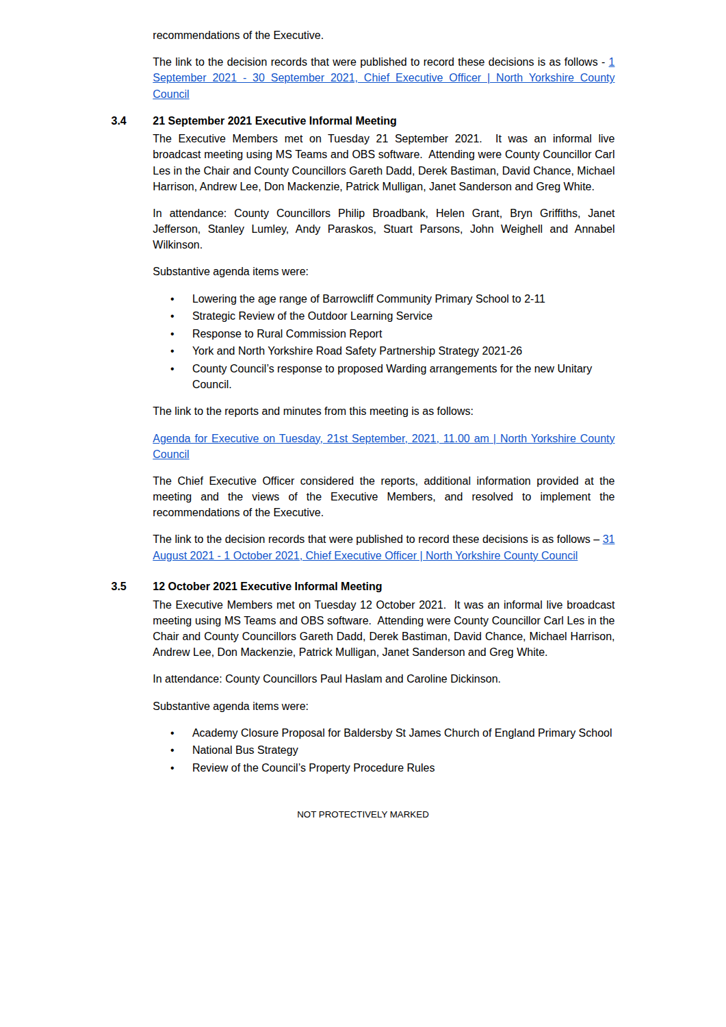recommendations of the Executive.
The link to the decision records that were published to record these decisions is as follows - 1 September 2021 - 30 September 2021, Chief Executive Officer | North Yorkshire County Council
3.4
21 September 2021 Executive Informal Meeting
The Executive Members met on Tuesday 21 September 2021. It was an informal live broadcast meeting using MS Teams and OBS software. Attending were County Councillor Carl Les in the Chair and County Councillors Gareth Dadd, Derek Bastiman, David Chance, Michael Harrison, Andrew Lee, Don Mackenzie, Patrick Mulligan, Janet Sanderson and Greg White.
In attendance: County Councillors Philip Broadbank, Helen Grant, Bryn Griffiths, Janet Jefferson, Stanley Lumley, Andy Paraskos, Stuart Parsons, John Weighell and Annabel Wilkinson.
Substantive agenda items were:
Lowering the age range of Barrowcliff Community Primary School to 2-11
Strategic Review of the Outdoor Learning Service
Response to Rural Commission Report
York and North Yorkshire Road Safety Partnership Strategy 2021-26
County Council’s response to proposed Warding arrangements for the new Unitary Council.
The link to the reports and minutes from this meeting is as follows:
Agenda for Executive on Tuesday, 21st September, 2021, 11.00 am | North Yorkshire County Council
The Chief Executive Officer considered the reports, additional information provided at the meeting and the views of the Executive Members, and resolved to implement the recommendations of the Executive.
The link to the decision records that were published to record these decisions is as follows – 31 August 2021 - 1 October 2021, Chief Executive Officer | North Yorkshire County Council
3.5
12 October 2021 Executive Informal Meeting
The Executive Members met on Tuesday 12 October 2021. It was an informal live broadcast meeting using MS Teams and OBS software. Attending were County Councillor Carl Les in the Chair and County Councillors Gareth Dadd, Derek Bastiman, David Chance, Michael Harrison, Andrew Lee, Don Mackenzie, Patrick Mulligan, Janet Sanderson and Greg White.
In attendance: County Councillors Paul Haslam and Caroline Dickinson.
Substantive agenda items were:
Academy Closure Proposal for Baldersby St James Church of England Primary School
National Bus Strategy
Review of the Council’s Property Procedure Rules
NOT PROTECTIVELY MARKED